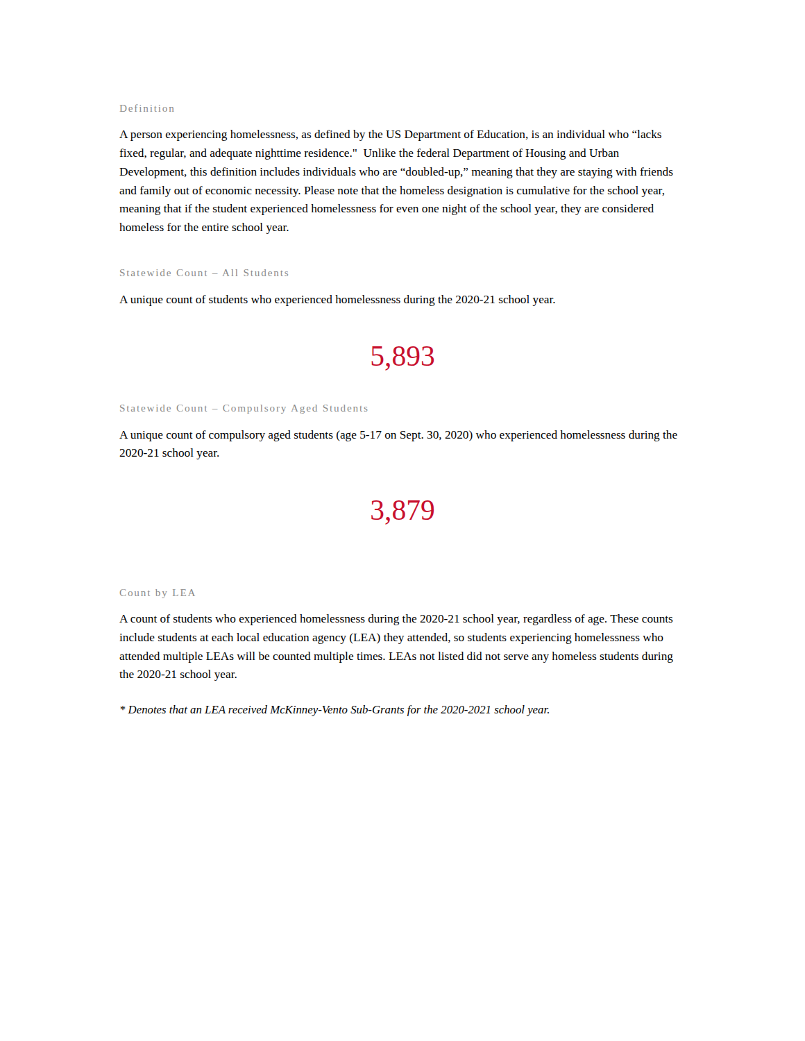Definition
A person experiencing homelessness, as defined by the US Department of Education, is an individual who “lacks fixed, regular, and adequate nighttime residence." Unlike the federal Department of Housing and Urban Development, this definition includes individuals who are “doubled-up,” meaning that they are staying with friends and family out of economic necessity. Please note that the homeless designation is cumulative for the school year, meaning that if the student experienced homelessness for even one night of the school year, they are considered homeless for the entire school year.
Statewide Count – All Students
A unique count of students who experienced homelessness during the 2020-21 school year.
5,893
Statewide Count – Compulsory Aged Students
A unique count of compulsory aged students (age 5-17 on Sept. 30, 2020) who experienced homelessness during the 2020-21 school year.
3,879
Count by LEA
A count of students who experienced homelessness during the 2020-21 school year, regardless of age. These counts include students at each local education agency (LEA) they attended, so students experiencing homelessness who attended multiple LEAs will be counted multiple times. LEAs not listed did not serve any homeless students during the 2020-21 school year.
* Denotes that an LEA received McKinney-Vento Sub-Grants for the 2020-2021 school year.